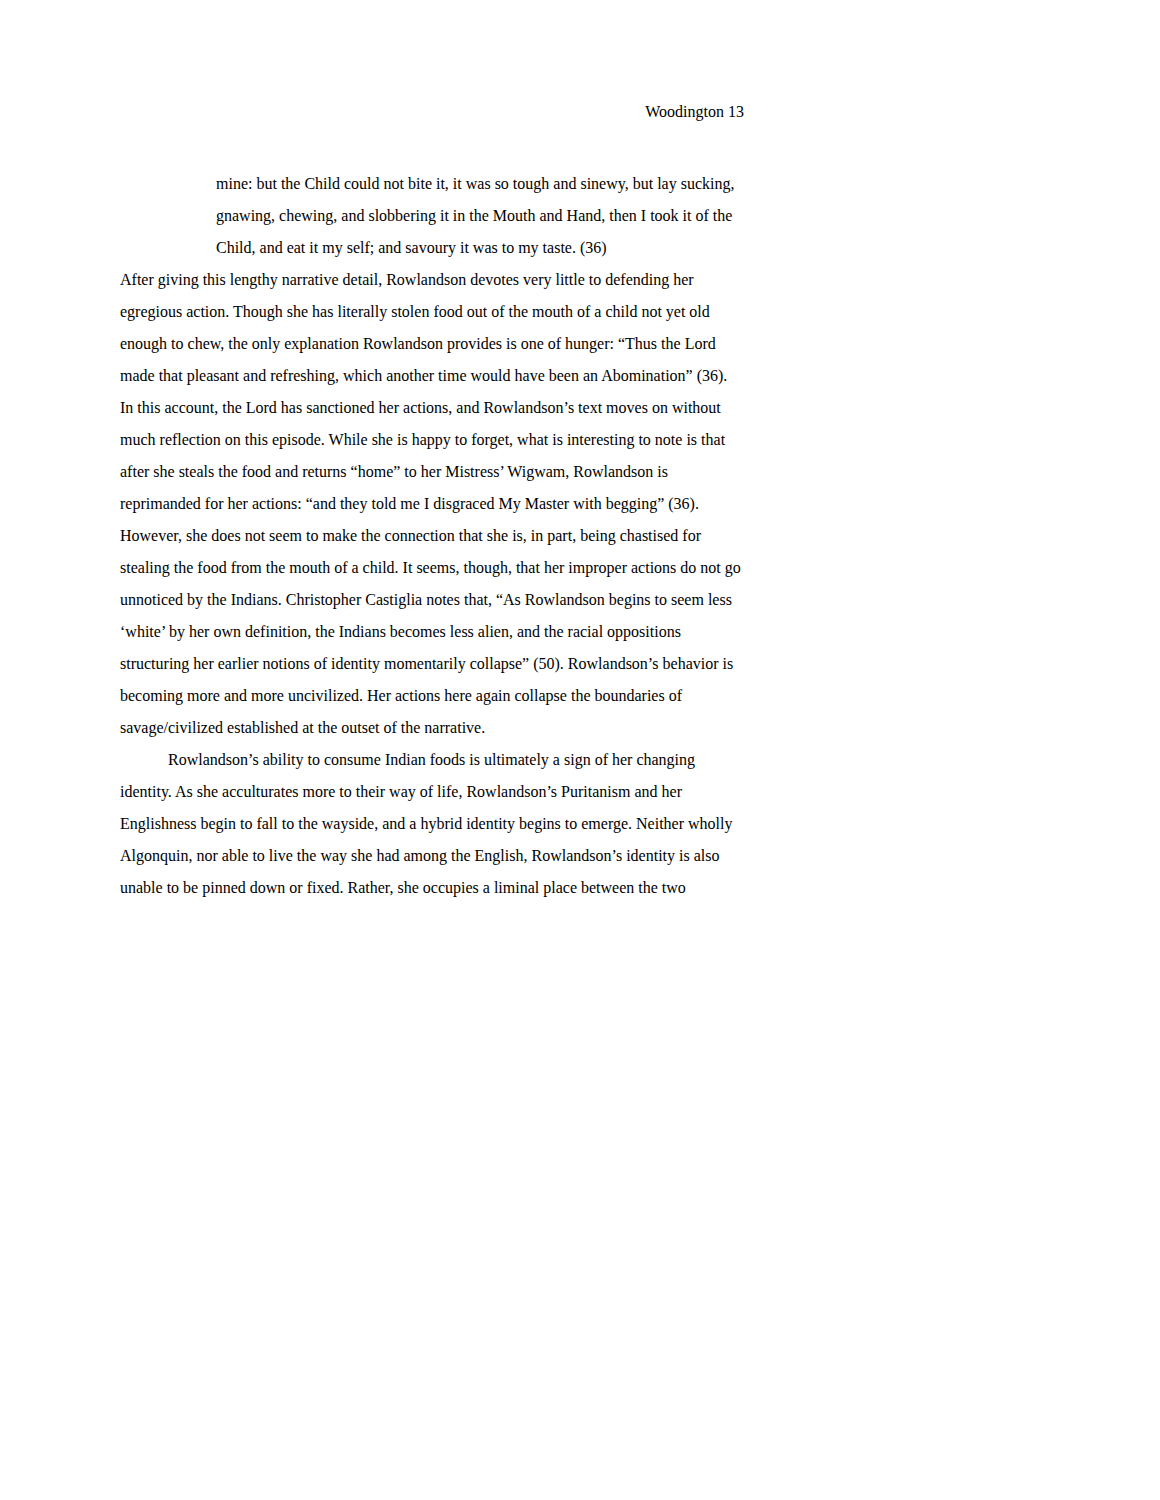Woodington 13
mine: but the Child could not bite it, it was so tough and sinewy, but lay sucking, gnawing, chewing, and slobbering it in the Mouth and Hand, then I took it of the Child, and eat it my self; and savoury it was to my taste. (36)
After giving this lengthy narrative detail, Rowlandson devotes very little to defending her egregious action. Though she has literally stolen food out of the mouth of a child not yet old enough to chew, the only explanation Rowlandson provides is one of hunger: “Thus the Lord made that pleasant and refreshing, which another time would have been an Abomination” (36). In this account, the Lord has sanctioned her actions, and Rowlandson’s text moves on without much reflection on this episode. While she is happy to forget, what is interesting to note is that after she steals the food and returns “home” to her Mistress’ Wigwam, Rowlandson is reprimanded for her actions: “and they told me I disgraced My Master with begging” (36). However, she does not seem to make the connection that she is, in part, being chastised for stealing the food from the mouth of a child. It seems, though, that her improper actions do not go unnoticed by the Indians. Christopher Castiglia notes that, “As Rowlandson begins to seem less ‘white’ by her own definition, the Indians becomes less alien, and the racial oppositions structuring her earlier notions of identity momentarily collapse” (50). Rowlandson’s behavior is becoming more and more uncivilized. Her actions here again collapse the boundaries of savage/civilized established at the outset of the narrative.
Rowlandson’s ability to consume Indian foods is ultimately a sign of her changing identity. As she acculturates more to their way of life, Rowlandson’s Puritanism and her Englishness begin to fall to the wayside, and a hybrid identity begins to emerge. Neither wholly Algonquin, nor able to live the way she had among the English, Rowlandson’s identity is also unable to be pinned down or fixed. Rather, she occupies a liminal place between the two